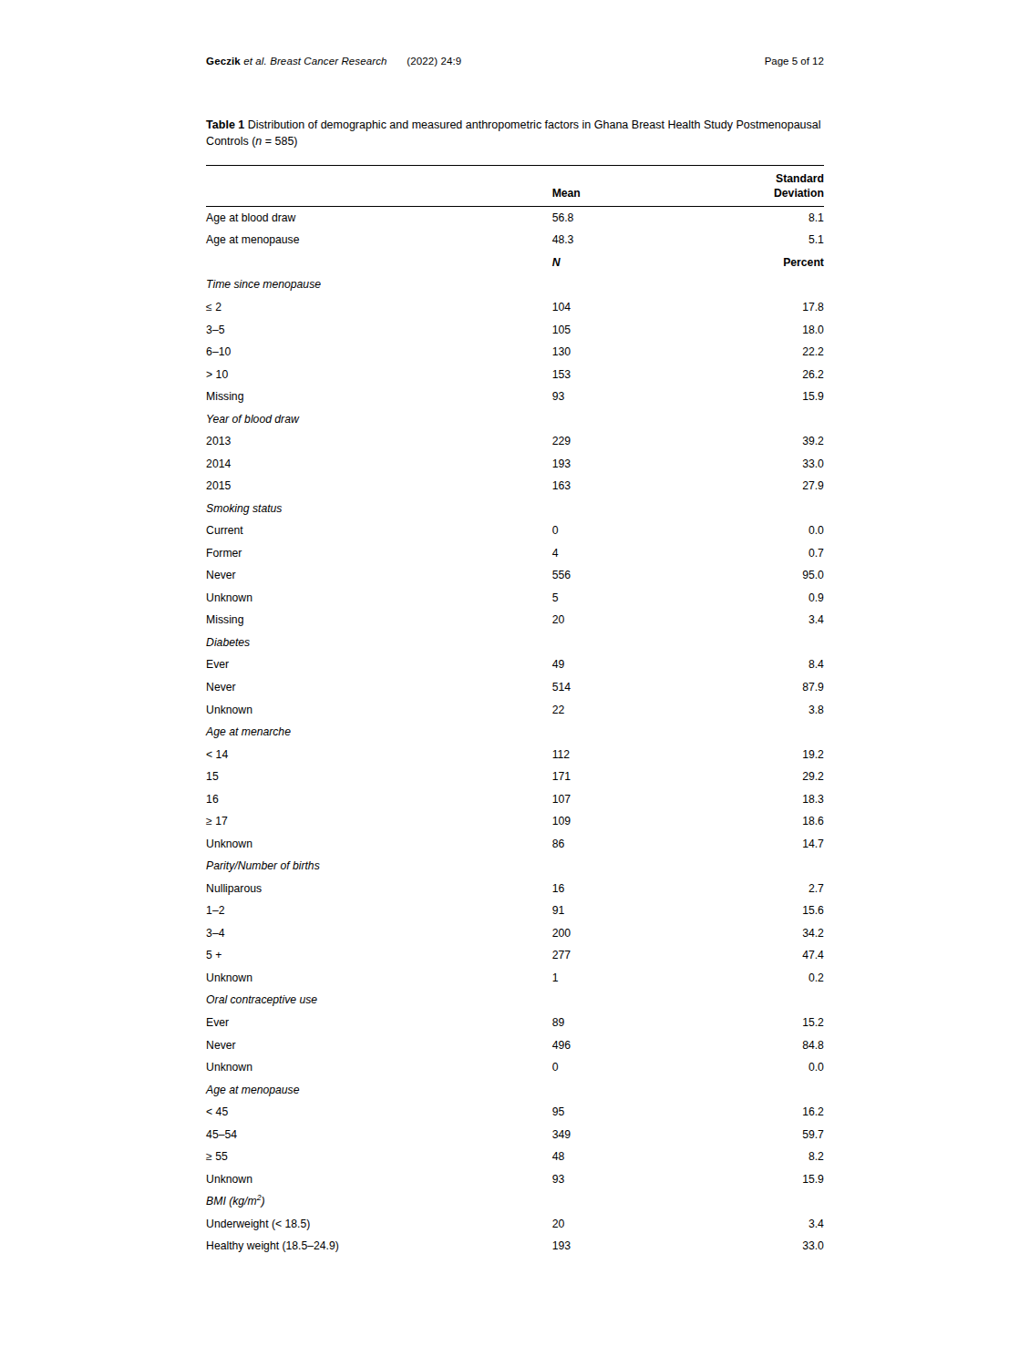Geczik et al. Breast Cancer Research (2022) 24:9
Page 5 of 12
Table 1 Distribution of demographic and measured anthropometric factors in Ghana Breast Health Study Postmenopausal Controls (n = 585)
| | Mean | Standard Deviation |
| --- | --- | --- |
| Age at blood draw | 56.8 | 8.1 |
| Age at menopause | 48.3 | 5.1 |
| | N | Percent |
| Time since menopause |
| ≤ 2 | 104 | 17.8 |
| 3–5 | 105 | 18.0 |
| 6–10 | 130 | 22.2 |
| > 10 | 153 | 26.2 |
| Missing | 93 | 15.9 |
| Year of blood draw |
| 2013 | 229 | 39.2 |
| 2014 | 193 | 33.0 |
| 2015 | 163 | 27.9 |
| Smoking status |
| Current | 0 | 0.0 |
| Former | 4 | 0.7 |
| Never | 556 | 95.0 |
| Unknown | 5 | 0.9 |
| Missing | 20 | 3.4 |
| Diabetes |
| Ever | 49 | 8.4 |
| Never | 514 | 87.9 |
| Unknown | 22 | 3.8 |
| Age at menarche |
| < 14 | 112 | 19.2 |
| 15 | 171 | 29.2 |
| 16 | 107 | 18.3 |
| ≥ 17 | 109 | 18.6 |
| Unknown | 86 | 14.7 |
| Parity/Number of births |
| Nulliparous | 16 | 2.7 |
| 1–2 | 91 | 15.6 |
| 3–4 | 200 | 34.2 |
| 5 + | 277 | 47.4 |
| Unknown | 1 | 0.2 |
| Oral contraceptive use |
| Ever | 89 | 15.2 |
| Never | 496 | 84.8 |
| Unknown | 0 | 0.0 |
| Age at menopause |
| < 45 | 95 | 16.2 |
| 45–54 | 349 | 59.7 |
| ≥ 55 | 48 | 8.2 |
| Unknown | 93 | 15.9 |
| BMI (kg/m 2 ) |
| Underweight (< 18.5) | 20 | 3.4 |
| Healthy weight (18.5–24.9) | 193 | 33.0 |